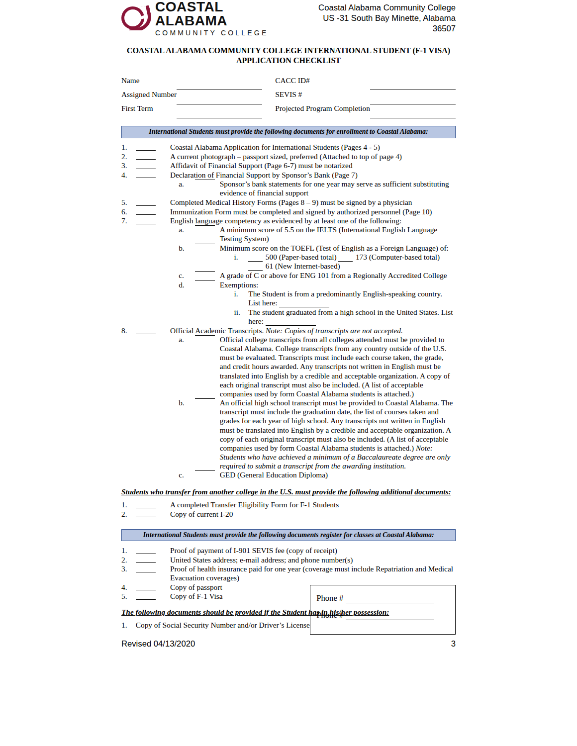COASTAL ALABAMA
COMMUNITY COLLEGE
Coastal Alabama Community College
US -31 South Bay Minette, Alabama 36507
Coastal Alabama Community College International Student (F-1 Visa)
Application Checklist
| Name | | | CACC ID# | |
| Assigned Number | | | SEVIS # | |
| First Term | | | Projected Program Completion | |
International Students must provide the following documents for enrollment to Coastal Alabama:
1. Coastal Alabama Application for International Students (Pages 4 - 5)
2. A current photograph – passport sized, preferred (Attached to top of page 4)
3. Affidavit of Financial Support (Page 6-7) must be notarized
4. Declaration of Financial Support by Sponsor’s Bank (Page 7)
a. Sponsor’s bank statements for one year may serve as sufficient substituting evidence of financial support
5. Completed Medical History Forms (Pages 8 – 9) must be signed by a physician
6. Immunization Form must be completed and signed by authorized personnel (Page 10)
7. English language competency as evidenced by at least one of the following:
a. A minimum score of 5.5 on the IELTS (International English Language Testing System)
b. Minimum score on the TOEFL (Test of English as a Foreign Language) of:
i. 500 (Paper-based total) 173 (Computer-based total) 61 (New Internet-based)
c. A grade of C or above for ENG 101 from a Regionally Accredited College
d. Exemptions:
i. The Student is from a predominantly English-speaking country. List here:
ii. The student graduated from a high school in the United States. List here:
8. Official Academic Transcripts. Note: Copies of transcripts are not accepted.
a. Official college transcripts from all colleges attended must be provided to Coastal Alabama. College transcripts from any country outside of the U.S. must be evaluated. Transcripts must include each course taken, the grade, and credit hours awarded. Any transcripts not written in English must be translated into English by a credible and acceptable organization. A copy of each original transcript must also be included. (A list of acceptable companies used by form Coastal Alabama students is attached.)
b. An official high school transcript must be provided to Coastal Alabama. The transcript must include the graduation date, the list of courses taken and grades for each year of high school. Any transcripts not written in English must be translated into English by a credible and acceptable organization. A copy of each original transcript must also be included. (A list of acceptable companies used by form Coastal Alabama students is attached.) Note: Students who have achieved a minimum of a Baccalaureate degree are only required to submit a transcript from the awarding institution.
c. GED (General Education Diploma)
Students who transfer from another college in the U.S. must provide the following additional documents:
1. A completed Transfer Eligibility Form for F-1 Students
2. Copy of current I-20
International Students must provide the following documents register for classes at Coastal Alabama:
1. Proof of payment of I-901 SEVIS fee (copy of receipt)
2. United States address; e-mail address; and phone number(s)
3. Proof of health insurance paid for one year (coverage must include Repatriation and Medical Evacuation coverages)
4. Copy of passport
5. Copy of F-1 Visa
The following documents should be provided if the Student has in his/her possession:
1. Copy of Social Security Number and/or Driver’s License
Phone #
Phone #
Revised 04/13/2020
3